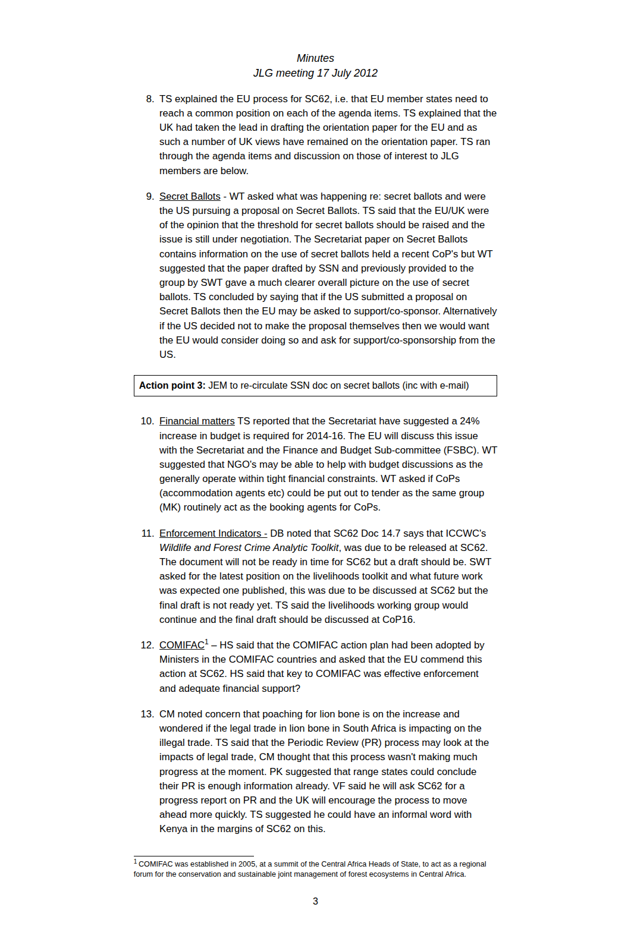Minutes
JLG meeting 17 July 2012
8. TS explained the EU process for SC62, i.e. that EU member states need to reach a common position on each of the agenda items. TS explained that the UK had taken the lead in drafting the orientation paper for the EU and as such a number of UK views have remained on the orientation paper. TS ran through the agenda items and discussion on those of interest to JLG members are below.
9. Secret Ballots - WT asked what was happening re: secret ballots and were the US pursuing a proposal on Secret Ballots. TS said that the EU/UK were of the opinion that the threshold for secret ballots should be raised and the issue is still under negotiation. The Secretariat paper on Secret Ballots contains information on the use of secret ballots held a recent CoP's but WT suggested that the paper drafted by SSN and previously provided to the group by SWT gave a much clearer overall picture on the use of secret ballots. TS concluded by saying that if the US submitted a proposal on Secret Ballots then the EU may be asked to support/co-sponsor. Alternatively if the US decided not to make the proposal themselves then we would want the EU would consider doing so and ask for support/co-sponsorship from the US.
Action point 3: JEM to re-circulate SSN doc on secret ballots (inc with e-mail)
10. Financial matters TS reported that the Secretariat have suggested a 24% increase in budget is required for 2014-16. The EU will discuss this issue with the Secretariat and the Finance and Budget Sub-committee (FSBC). WT suggested that NGO's may be able to help with budget discussions as the generally operate within tight financial constraints. WT asked if CoPs (accommodation agents etc) could be put out to tender as the same group (MK) routinely act as the booking agents for CoPs.
11. Enforcement Indicators - DB noted that SC62 Doc 14.7 says that ICCWC's Wildlife and Forest Crime Analytic Toolkit, was due to be released at SC62. The document will not be ready in time for SC62 but a draft should be. SWT asked for the latest position on the livelihoods toolkit and what future work was expected one published, this was due to be discussed at SC62 but the final draft is not ready yet. TS said the livelihoods working group would continue and the final draft should be discussed at CoP16.
12. COMIFAC1 – HS said that the COMIFAC action plan had been adopted by Ministers in the COMIFAC countries and asked that the EU commend this action at SC62. HS said that key to COMIFAC was effective enforcement and adequate financial support?
13. CM noted concern that poaching for lion bone is on the increase and wondered if the legal trade in lion bone in South Africa is impacting on the illegal trade. TS said that the Periodic Review (PR) process may look at the impacts of legal trade, CM thought that this process wasn't making much progress at the moment. PK suggested that range states could conclude their PR is enough information already. VF said he will ask SC62 for a progress report on PR and the UK will encourage the process to move ahead more quickly. TS suggested he could have an informal word with Kenya in the margins of SC62 on this.
1 COMIFAC was established in 2005, at a summit of the Central Africa Heads of State, to act as a regional forum for the conservation and sustainable joint management of forest ecosystems in Central Africa.
3